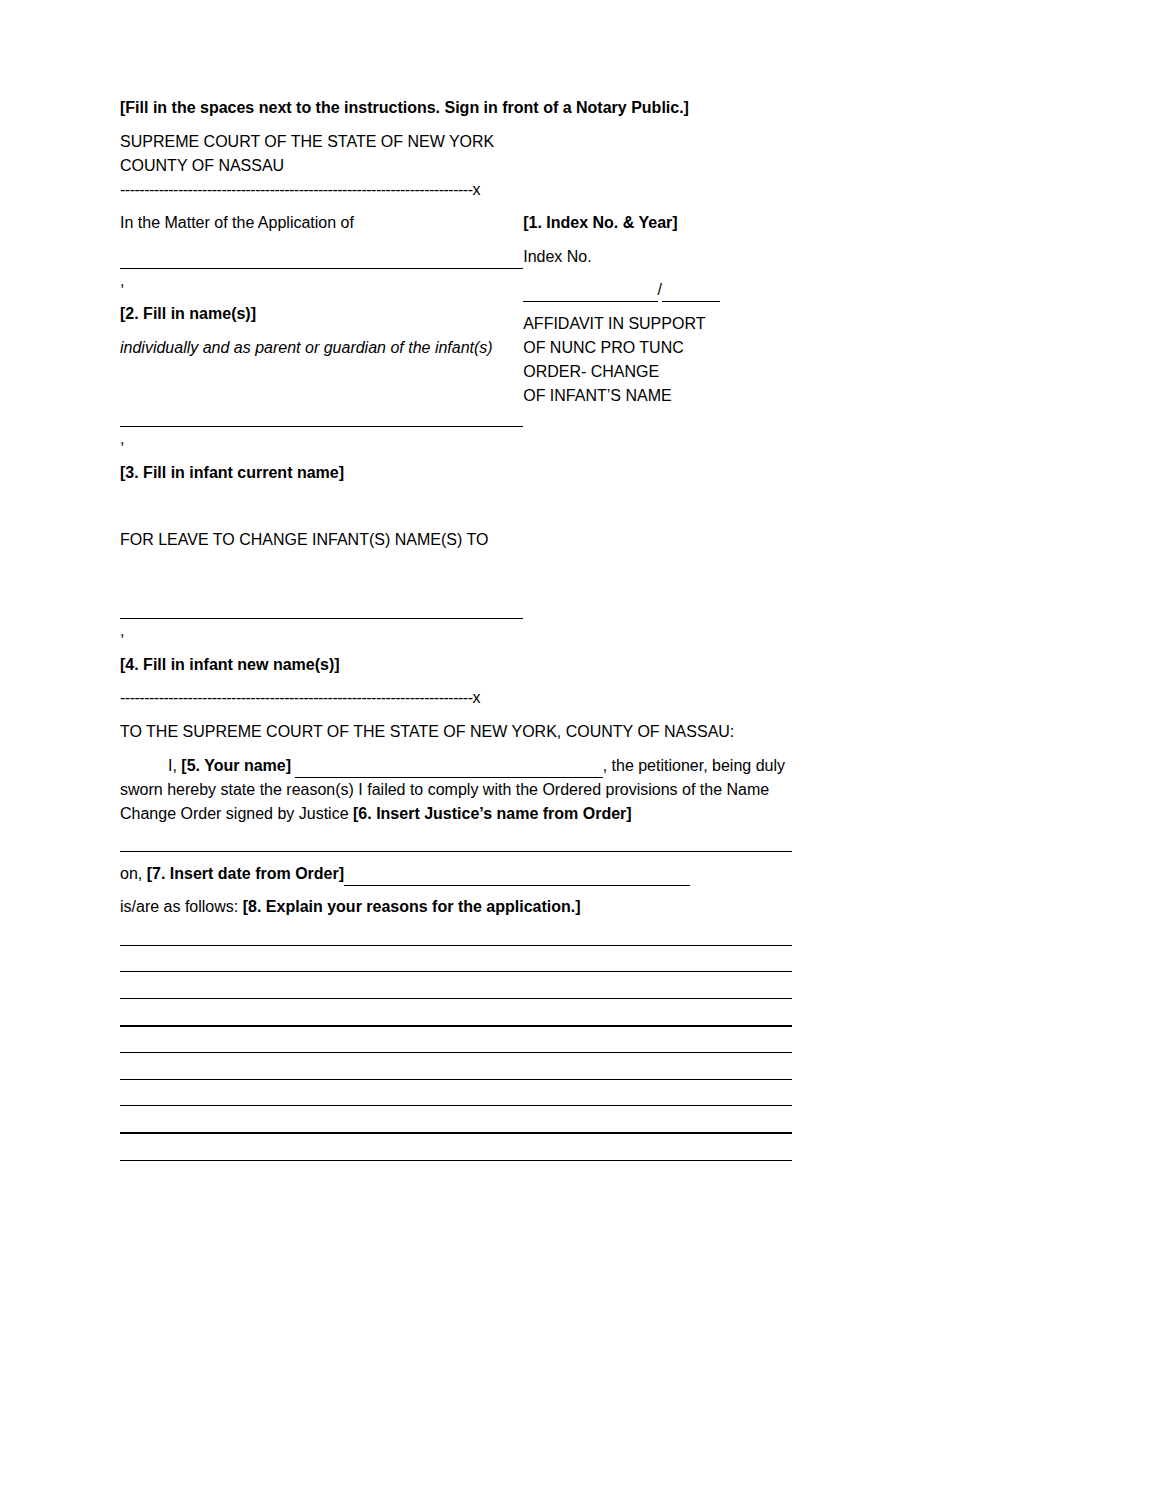[Fill in the spaces next to the instructions. Sign in front of a Notary Public.]
SUPREME COURT OF THE STATE OF NEW YORK
COUNTY OF NASSAU
-------------------------------------------------------------------------x
| In the Matter of the Application of , [2. Fill in name(s)] individually and as parent or guardian of the infant(s) , [3. Fill in infant current name] FOR LEAVE TO CHANGE INFANT(S) NAME(S) TO , [4. Fill in infant new name(s)] | [1. Index No. & Year] Index No. / AFFIDAVIT IN SUPPORT OF NUNC PRO TUNC ORDER- CHANGE OF INFANT’S NAME |
-------------------------------------------------------------------------x
TO THE SUPREME COURT OF THE STATE OF NEW YORK, COUNTY OF NASSAU:
I, [5. Your name] , the petitioner, being duly sworn hereby state the reason(s) I failed to comply with the Ordered provisions of the Name Change Order signed by Justice [6. Insert Justice’s name from Order]
on, [7. Insert date from Order]
is/are as follows: [8. Explain your reasons for the application.]